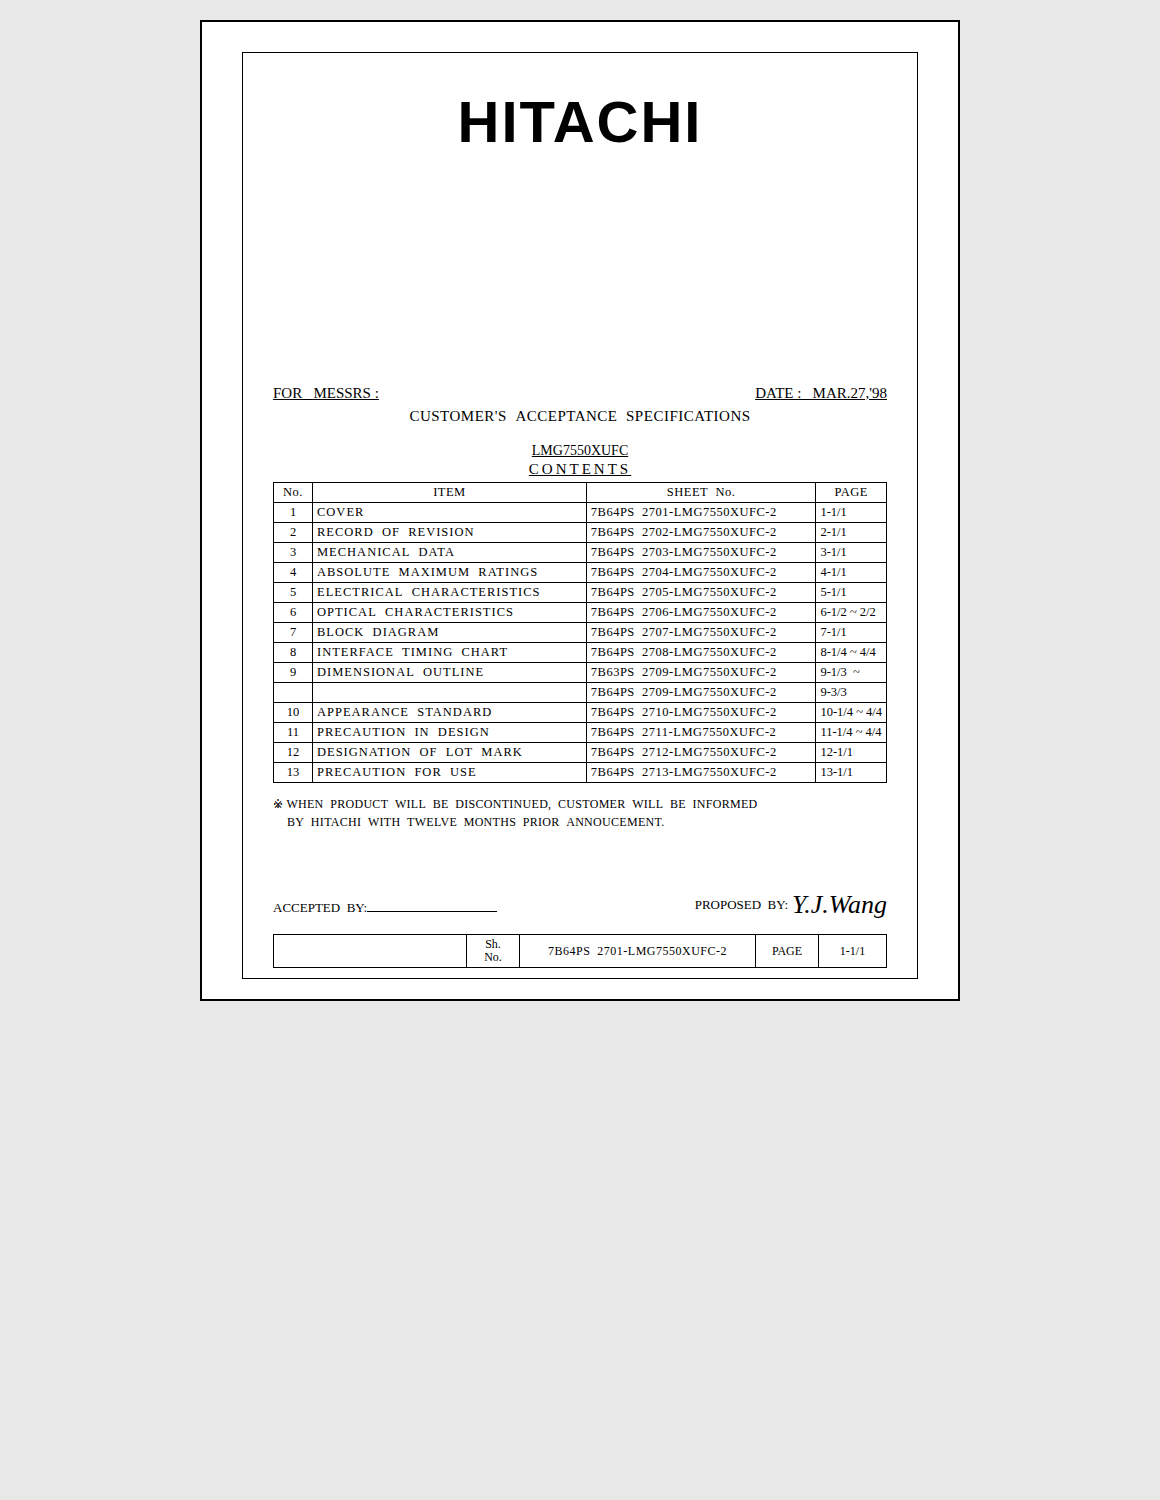HITACHI
FOR MESSRS :
DATE : MAR.27,'98
CUSTOMER'S ACCEPTANCE SPECIFICATIONS
LMG7550XUFC
CONTENTS
| No. | ITEM | SHEET No. | PAGE |
| --- | --- | --- | --- |
| 1 | COVER | 7B64PS 2701-LMG7550XUFC-2 | 1-1/1 |
| 2 | RECORD OF REVISION | 7B64PS 2702-LMG7550XUFC-2 | 2-1/1 |
| 3 | MECHANICAL DATA | 7B64PS 2703-LMG7550XUFC-2 | 3-1/1 |
| 4 | ABSOLUTE MAXIMUM RATINGS | 7B64PS 2704-LMG7550XUFC-2 | 4-1/1 |
| 5 | ELECTRICAL CHARACTERISTICS | 7B64PS 2705-LMG7550XUFC-2 | 5-1/1 |
| 6 | OPTICAL CHARACTERISTICS | 7B64PS 2706-LMG7550XUFC-2 | 6-1/2 ~ 2/2 |
| 7 | BLOCK DIAGRAM | 7B64PS 2707-LMG7550XUFC-2 | 7-1/1 |
| 8 | INTERFACE TIMING CHART | 7B64PS 2708-LMG7550XUFC-2 | 8-1/4 ~ 4/4 |
| 9 | DIMENSIONAL OUTLINE | 7B63PS 2709-LMG7550XUFC-2 | 9-1/3 ~ |
| | | 7B64PS 2709-LMG7550XUFC-2 | 9-3/3 |
| 10 | APPEARANCE STANDARD | 7B64PS 2710-LMG7550XUFC-2 | 10-1/4 ~ 4/4 |
| 11 | PRECAUTION IN DESIGN | 7B64PS 2711-LMG7550XUFC-2 | 11-1/4 ~ 4/4 |
| 12 | DESIGNATION OF LOT MARK | 7B64PS 2712-LMG7550XUFC-2 | 12-1/1 |
| 13 | PRECAUTION FOR USE | 7B64PS 2713-LMG7550XUFC-2 | 13-1/1 |
※ WHEN PRODUCT WILL BE DISCONTINUED, CUSTOMER WILL BE INFORMED BY HITACHI WITH TWELVE MONTHS PRIOR ANNOUCEMENT.
ACCEPTED BY:
PROPOSED BY:Y.J.Wang
| | Sh. No. | 7B64PS 2701-LMG7550XUFC-2 | PAGE | 1-1/1 |